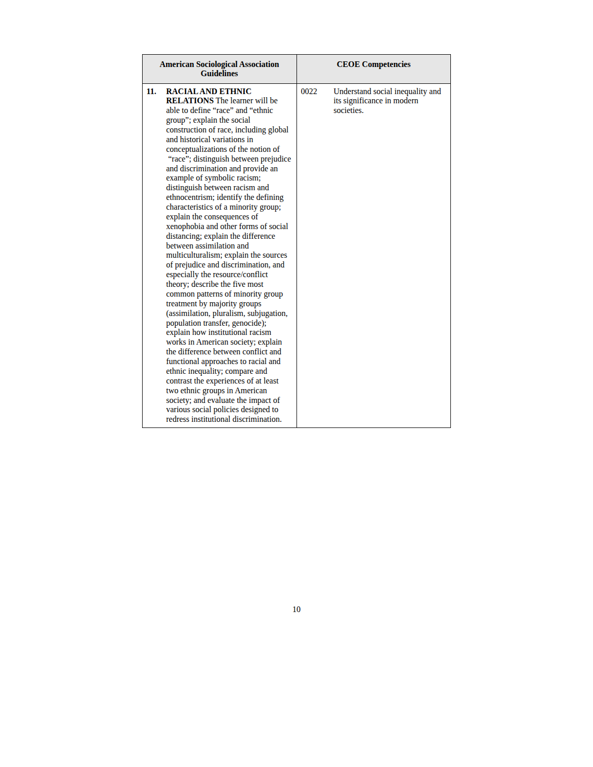| American Sociological Association Guidelines | CEOE Competencies |
| --- | --- |
| 11. RACIAL AND ETHNIC RELATIONS The learner will be able to define “race” and “ethnic group”; explain the social construction of race, including global and historical variations in conceptualizations of the notion of “race”; distinguish between prejudice and discrimination and provide an example of symbolic racism; distinguish between racism and ethnocentrism; identify the defining characteristics of a minority group; explain the consequences of xenophobia and other forms of social distancing; explain the difference between assimilation and multiculturalism; explain the sources of prejudice and discrimination, and especially the resource/conflict theory; describe the five most common patterns of minority group treatment by majority groups (assimilation, pluralism, subjugation, population transfer, genocide); explain how institutional racism works in American society; explain the difference between conflict and functional approaches to racial and ethnic inequality; compare and contrast the experiences of at least two ethnic groups in American society; and evaluate the impact of various social policies designed to redress institutional discrimination. | 0022 Understand social inequality and its significance in modern societies. |
10